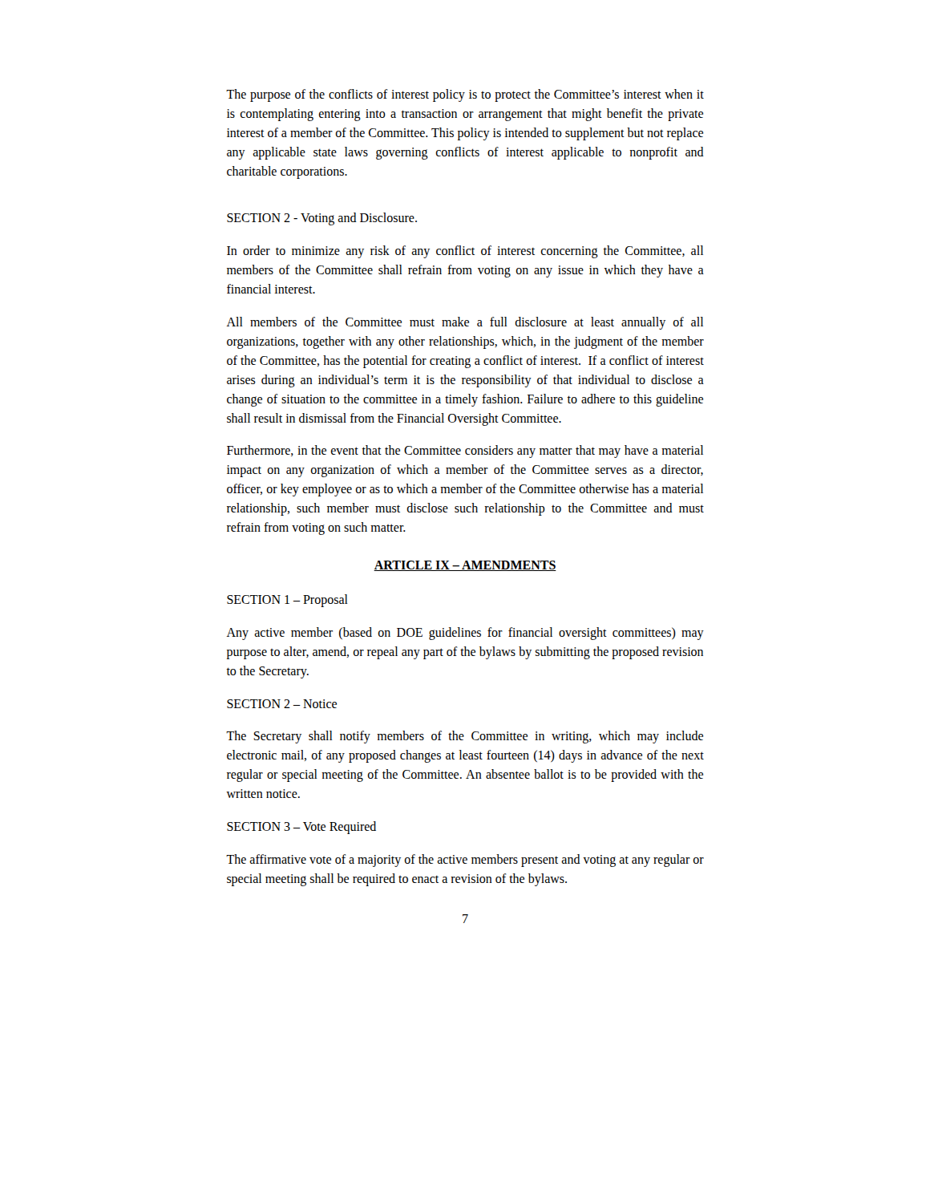The purpose of the conflicts of interest policy is to protect the Committee’s interest when it is contemplating entering into a transaction or arrangement that might benefit the private interest of a member of the Committee. This policy is intended to supplement but not replace any applicable state laws governing conflicts of interest applicable to nonprofit and charitable corporations.
SECTION 2 - Voting and Disclosure.
In order to minimize any risk of any conflict of interest concerning the Committee, all members of the Committee shall refrain from voting on any issue in which they have a financial interest.
All members of the Committee must make a full disclosure at least annually of all organizations, together with any other relationships, which, in the judgment of the member of the Committee, has the potential for creating a conflict of interest. If a conflict of interest arises during an individual’s term it is the responsibility of that individual to disclose a change of situation to the committee in a timely fashion. Failure to adhere to this guideline shall result in dismissal from the Financial Oversight Committee.
Furthermore, in the event that the Committee considers any matter that may have a material impact on any organization of which a member of the Committee serves as a director, officer, or key employee or as to which a member of the Committee otherwise has a material relationship, such member must disclose such relationship to the Committee and must refrain from voting on such matter.
ARTICLE IX – AMENDMENTS
SECTION 1 – Proposal
Any active member (based on DOE guidelines for financial oversight committees) may purpose to alter, amend, or repeal any part of the bylaws by submitting the proposed revision to the Secretary.
SECTION 2 – Notice
The Secretary shall notify members of the Committee in writing, which may include electronic mail, of any proposed changes at least fourteen (14) days in advance of the next regular or special meeting of the Committee. An absentee ballot is to be provided with the written notice.
SECTION 3 – Vote Required
The affirmative vote of a majority of the active members present and voting at any regular or special meeting shall be required to enact a revision of the bylaws.
7